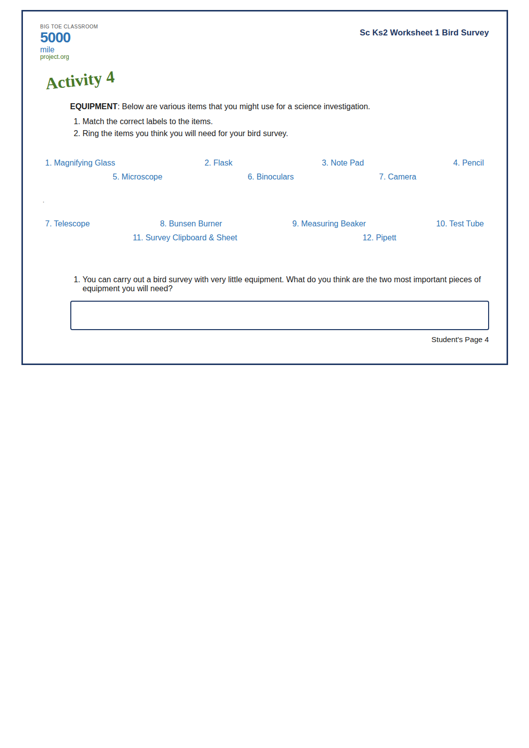BIG TOE CLASSROOM 5000 mile project.org
Sc Ks2 Worksheet 1 Bird Survey
Activity 4
EQUIPMENT: Below are various items that you might use for a science investigation.
Match the correct labels to the items.
Ring the items you think you will need for your bird survey.
1. Magnifying Glass 2. Flask 3. Note Pad 4. Pencil
5. Microscope 6. Binoculars 7. Camera
.
7. Telescope 8. Bunsen Burner 9. Measuring Beaker 10. Test Tube
11. Survey Clipboard & Sheet 12. Pipett
You can carry out a bird survey with very little equipment. What do you think are the two most important pieces of equipment you will need?
Student's Page 4